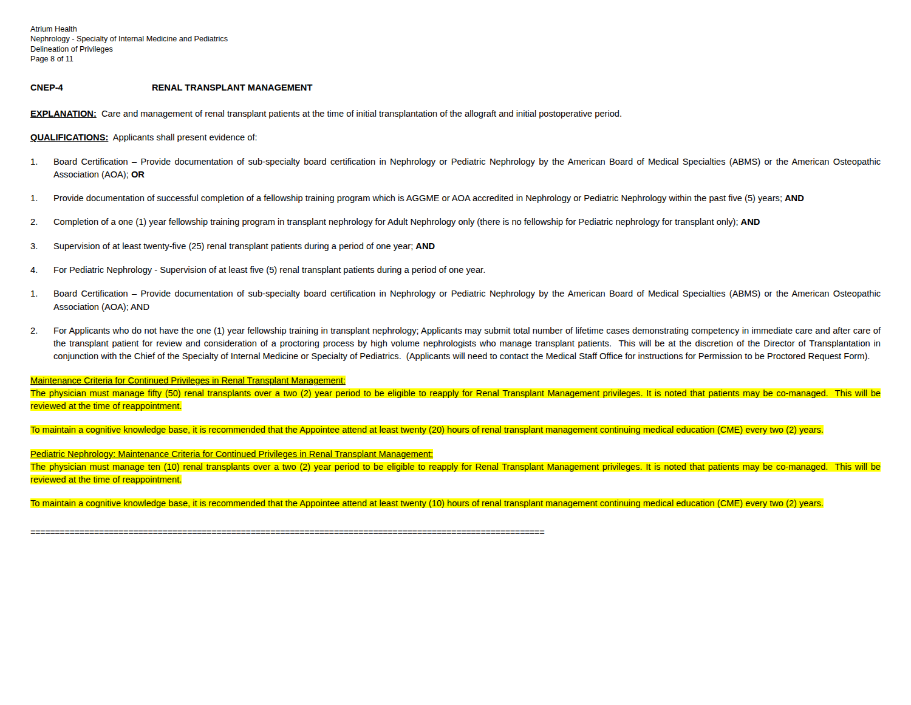Atrium Health
Nephrology - Specialty of Internal Medicine and Pediatrics
Delineation of Privileges
Page 8 of 11
CNEP-4 RENAL TRANSPLANT MANAGEMENT
EXPLANATION: Care and management of renal transplant patients at the time of initial transplantation of the allograft and initial postoperative period.
QUALIFICATIONS: Applicants shall present evidence of:
1. Board Certification – Provide documentation of sub-specialty board certification in Nephrology or Pediatric Nephrology by the American Board of Medical Specialties (ABMS) or the American Osteopathic Association (AOA); OR
1. Provide documentation of successful completion of a fellowship training program which is AGGME or AOA accredited in Nephrology or Pediatric Nephrology within the past five (5) years; AND
2. Completion of a one (1) year fellowship training program in transplant nephrology for Adult Nephrology only (there is no fellowship for Pediatric nephrology for transplant only); AND
3. Supervision of at least twenty-five (25) renal transplant patients during a period of one year; AND
4. For Pediatric Nephrology - Supervision of at least five (5) renal transplant patients during a period of one year.
1. Board Certification – Provide documentation of sub-specialty board certification in Nephrology or Pediatric Nephrology by the American Board of Medical Specialties (ABMS) or the American Osteopathic Association (AOA); AND
2. For Applicants who do not have the one (1) year fellowship training in transplant nephrology; Applicants may submit total number of lifetime cases demonstrating competency in immediate care and after care of the transplant patient for review and consideration of a proctoring process by high volume nephrologists who manage transplant patients. This will be at the discretion of the Director of Transplantation in conjunction with the Chief of the Specialty of Internal Medicine or Specialty of Pediatrics. (Applicants will need to contact the Medical Staff Office for instructions for Permission to be Proctored Request Form).
Maintenance Criteria for Continued Privileges in Renal Transplant Management:
The physician must manage fifty (50) renal transplants over a two (2) year period to be eligible to reapply for Renal Transplant Management privileges. It is noted that patients may be co-managed. This will be reviewed at the time of reappointment.
To maintain a cognitive knowledge base, it is recommended that the Appointee attend at least twenty (20) hours of renal transplant management continuing medical education (CME) every two (2) years.
Pediatric Nephrology: Maintenance Criteria for Continued Privileges in Renal Transplant Management:
The physician must manage ten (10) renal transplants over a two (2) year period to be eligible to reapply for Renal Transplant Management privileges. It is noted that patients may be co-managed. This will be reviewed at the time of reappointment.
To maintain a cognitive knowledge base, it is recommended that the Appointee attend at least twenty (10) hours of renal transplant management continuing medical education (CME) every two (2) years.
=========================================================================================================